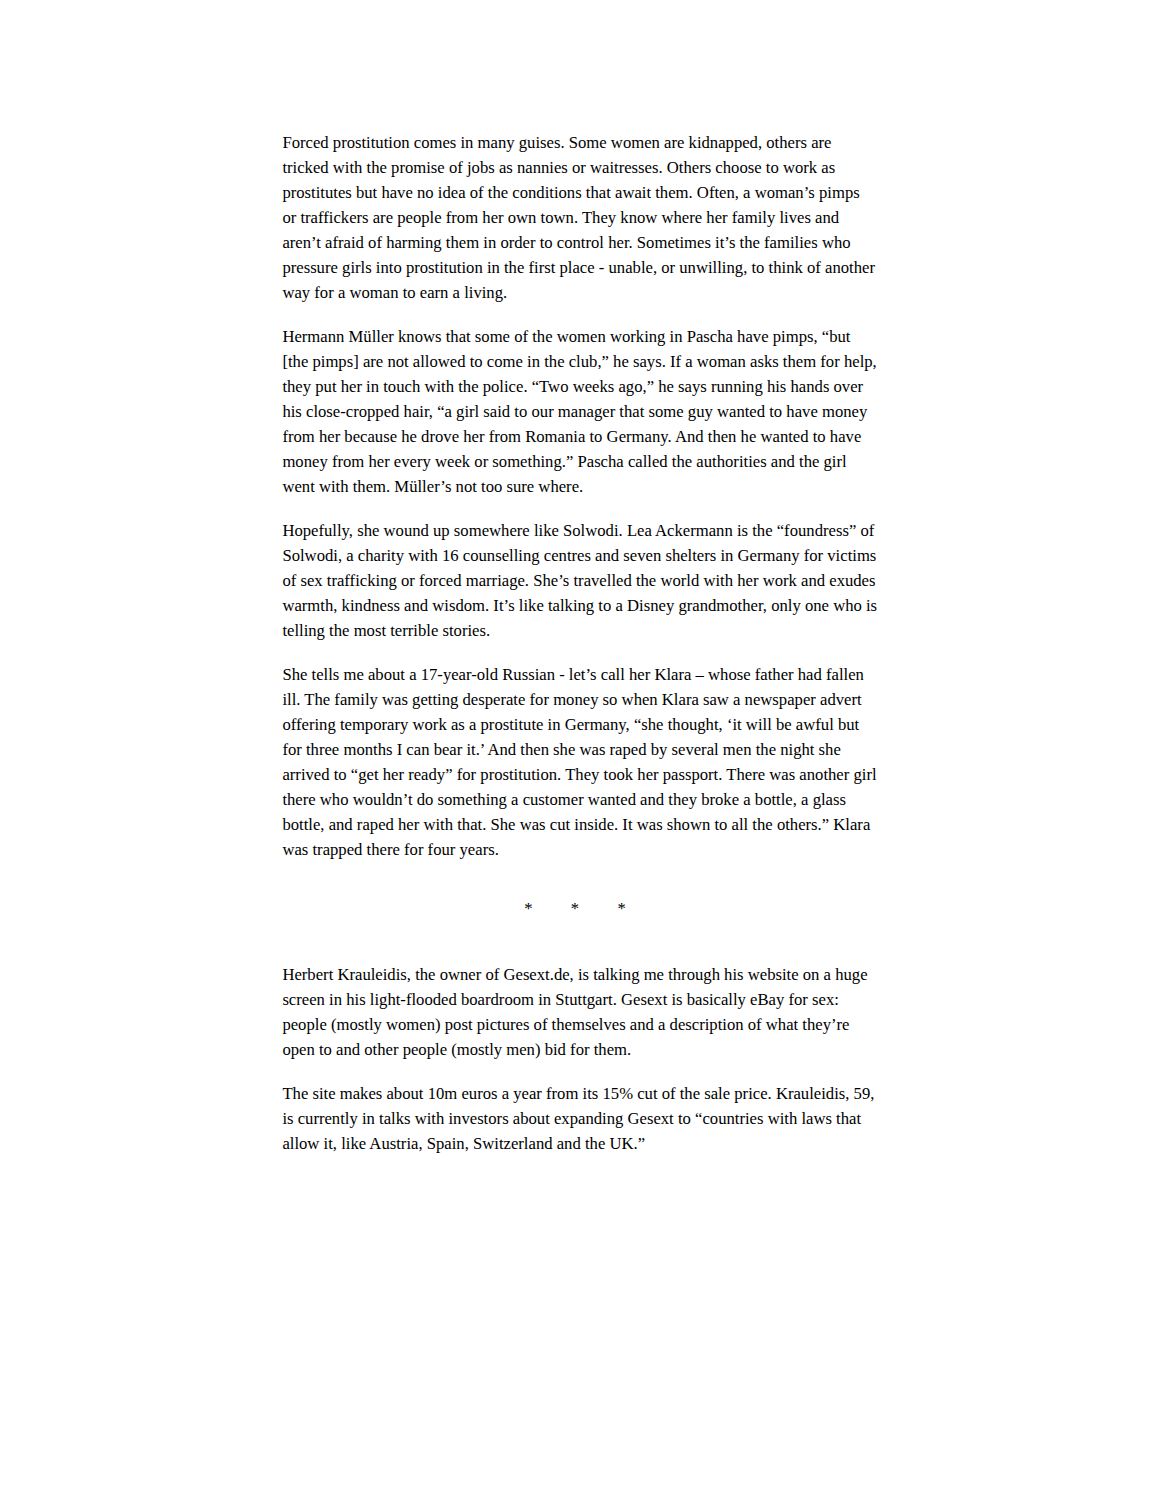Forced prostitution comes in many guises. Some women are kidnapped, others are tricked with the promise of jobs as nannies or waitresses. Others choose to work as prostitutes but have no idea of the conditions that await them. Often, a woman’s pimps or traffickers are people from her own town. They know where her family lives and aren’t afraid of harming them in order to control her. Sometimes it’s the families who pressure girls into prostitution in the first place - unable, or unwilling, to think of another way for a woman to earn a living.
Hermann Müller knows that some of the women working in Pascha have pimps, “but [the pimps] are not allowed to come in the club,” he says. If a woman asks them for help, they put her in touch with the police. “Two weeks ago,” he says running his hands over his close-cropped hair, “a girl said to our manager that some guy wanted to have money from her because he drove her from Romania to Germany. And then he wanted to have money from her every week or something.” Pascha called the authorities and the girl went with them. Müller’s not too sure where.
Hopefully, she wound up somewhere like Solwodi. Lea Ackermann is the “foundress” of Solwodi, a charity with 16 counselling centres and seven shelters in Germany for victims of sex trafficking or forced marriage. She’s travelled the world with her work and exudes warmth, kindness and wisdom. It’s like talking to a Disney grandmother, only one who is telling the most terrible stories.
She tells me about a 17-year-old Russian - let’s call her Klara – whose father had fallen ill. The family was getting desperate for money so when Klara saw a newspaper advert offering temporary work as a prostitute in Germany, “she thought, ‘it will be awful but for three months I can bear it.’ And then she was raped by several men the night she arrived to “get her ready” for prostitution. They took her passport. There was another girl there who wouldn’t do something a customer wanted and they broke a bottle, a glass bottle, and raped her with that. She was cut inside. It was shown to all the others.” Klara was trapped there for four years.
* * *
Herbert Krauleidis, the owner of Gesext.de, is talking me through his website on a huge screen in his light-flooded boardroom in Stuttgart. Gesext is basically eBay for sex: people (mostly women) post pictures of themselves and a description of what they’re open to and other people (mostly men) bid for them.
The site makes about 10m euros a year from its 15% cut of the sale price. Krauleidis, 59, is currently in talks with investors about expanding Gesext to “countries with laws that allow it, like Austria, Spain, Switzerland and the UK.”